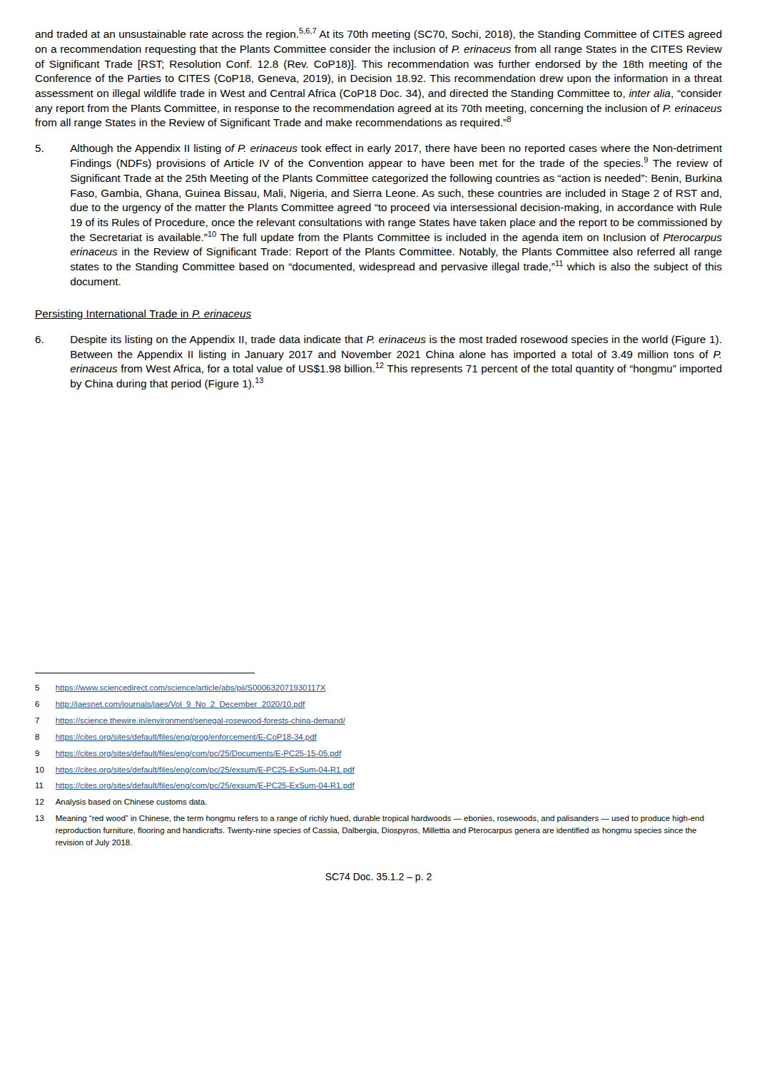and traded at an unsustainable rate across the region.5,6,7 At its 70th meeting (SC70, Sochi, 2018), the Standing Committee of CITES agreed on a recommendation requesting that the Plants Committee consider the inclusion of P. erinaceus from all range States in the CITES Review of Significant Trade [RST; Resolution Conf. 12.8 (Rev. CoP18)]. This recommendation was further endorsed by the 18th meeting of the Conference of the Parties to CITES (CoP18, Geneva, 2019), in Decision 18.92. This recommendation drew upon the information in a threat assessment on illegal wildlife trade in West and Central Africa (CoP18 Doc. 34), and directed the Standing Committee to, inter alia, “consider any report from the Plants Committee, in response to the recommendation agreed at its 70th meeting, concerning the inclusion of P. erinaceus from all range States in the Review of Significant Trade and make recommendations as required.”8
5.
Although the Appendix II listing of P. erinaceus took effect in early 2017, there have been no reported cases where the Non-detriment Findings (NDFs) provisions of Article IV of the Convention appear to have been met for the trade of the species.9 The review of Significant Trade at the 25th Meeting of the Plants Committee categorized the following countries as “action is needed”: Benin, Burkina Faso, Gambia, Ghana, Guinea Bissau, Mali, Nigeria, and Sierra Leone. As such, these countries are included in Stage 2 of RST and, due to the urgency of the matter the Plants Committee agreed “to proceed via intersessional decision-making, in accordance with Rule 19 of its Rules of Procedure, once the relevant consultations with range States have taken place and the report to be commissioned by the Secretariat is available.”10 The full update from the Plants Committee is included in the agenda item on Inclusion of Pterocarpus erinaceus in the Review of Significant Trade: Report of the Plants Committee. Notably, the Plants Committee also referred all range states to the Standing Committee based on “documented, widespread and pervasive illegal trade,”11 which is also the subject of this document.
Persisting International Trade in P. erinaceus
6.
Despite its listing on the Appendix II, trade data indicate that P. erinaceus is the most traded rosewood species in the world (Figure 1). Between the Appendix II listing in January 2017 and November 2021 China alone has imported a total of 3.49 million tons of P. erinaceus from West Africa, for a total value of US$1.98 billion.12 This represents 71 percent of the total quantity of “hongmu” imported by China during that period (Figure 1).13
5
https://www.sciencedirect.com/science/article/abs/pii/S000632071930117X
6
http://jaesnet.com/journals/jaes/Vol_9_No_2_December_2020/10.pdf
7
https://science.thewire.in/environment/senegal-rosewood-forests-china-demand/
8
https://cites.org/sites/default/files/eng/prog/enforcement/E-CoP18-34.pdf
9
https://cites.org/sites/default/files/eng/com/pc/25/Documents/E-PC25-15-05.pdf
10
https://cites.org/sites/default/files/eng/com/pc/25/exsum/E-PC25-ExSum-04-R1.pdf
11
https://cites.org/sites/default/files/eng/com/pc/25/exsum/E-PC25-ExSum-04-R1.pdf
12
Analysis based on Chinese customs data.
13
Meaning “red wood” in Chinese, the term hongmu refers to a range of richly hued, durable tropical hardwoods — ebonies, rosewoods, and palisanders — used to produce high-end reproduction furniture, flooring and handicrafts. Twenty-nine species of Cassia, Dalbergia, Diospyros, Millettia and Pterocarpus genera are identified as hongmu species since the revision of July 2018.
SC74 Doc. 35.1.2 – p. 2